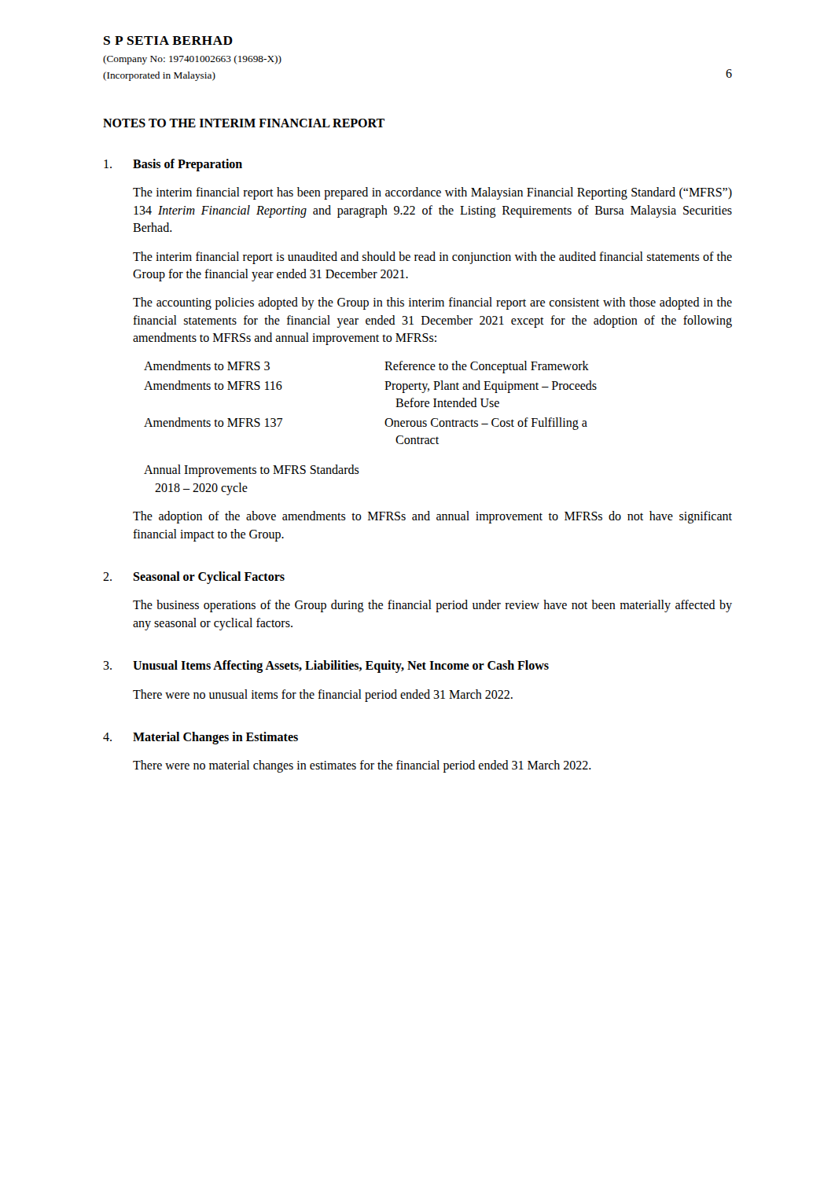S P SETIA BERHAD
(Company No: 197401002663 (19698-X))
(Incorporated in Malaysia)
6
NOTES TO THE INTERIM FINANCIAL REPORT
Basis of Preparation
The interim financial report has been prepared in accordance with Malaysian Financial Reporting Standard (“MFRS”) 134 Interim Financial Reporting and paragraph 9.22 of the Listing Requirements of Bursa Malaysia Securities Berhad.
The interim financial report is unaudited and should be read in conjunction with the audited financial statements of the Group for the financial year ended 31 December 2021.
The accounting policies adopted by the Group in this interim financial report are consistent with those adopted in the financial statements for the financial year ended 31 December 2021 except for the adoption of the following amendments to MFRSs and annual improvement to MFRSs:
| Amendments to MFRS 3 | Reference to the Conceptual Framework |
| Amendments to MFRS 116 | Property, Plant and Equipment – Proceeds Before Intended Use |
| Amendments to MFRS 137 | Onerous Contracts – Cost of Fulfilling a Contract |
Annual Improvements to MFRS Standards
2018 – 2020 cycle
The adoption of the above amendments to MFRSs and annual improvement to MFRSs do not have significant financial impact to the Group.
Seasonal or Cyclical Factors
The business operations of the Group during the financial period under review have not been materially affected by any seasonal or cyclical factors.
Unusual Items Affecting Assets, Liabilities, Equity, Net Income or Cash Flows
There were no unusual items for the financial period ended 31 March 2022.
Material Changes in Estimates
There were no material changes in estimates for the financial period ended 31 March 2022.